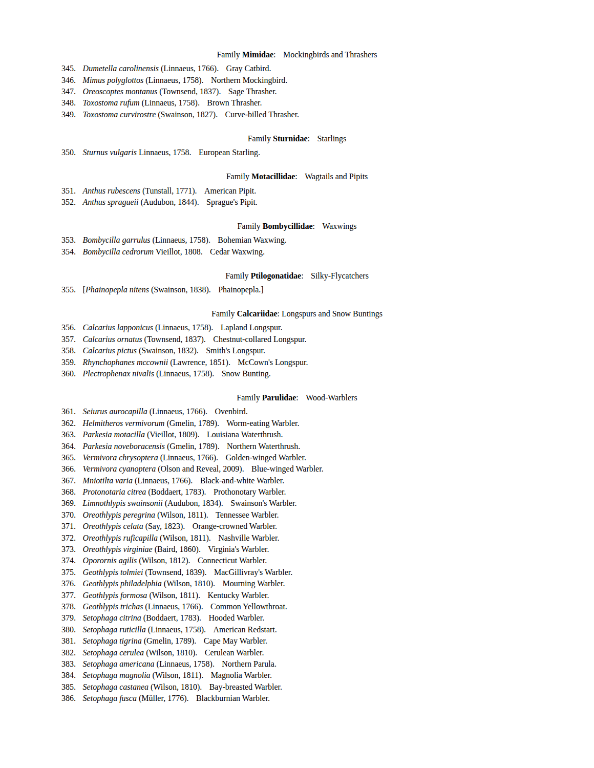Family Mimidae: Mockingbirds and Thrashers
345. Dumetella carolinensis (Linnaeus, 1766). Gray Catbird.
346. Mimus polyglottos (Linnaeus, 1758). Northern Mockingbird.
347. Oreoscoptes montanus (Townsend, 1837). Sage Thrasher.
348. Toxostoma rufum (Linnaeus, 1758). Brown Thrasher.
349. Toxostoma curvirostre (Swainson, 1827). Curve-billed Thrasher.
Family Sturnidae: Starlings
350. Sturnus vulgaris Linnaeus, 1758. European Starling.
Family Motacillidae: Wagtails and Pipits
351. Anthus rubescens (Tunstall, 1771). American Pipit.
352. Anthus spragueii (Audubon, 1844). Sprague's Pipit.
Family Bombycillidae: Waxwings
353. Bombycilla garrulus (Linnaeus, 1758). Bohemian Waxwing.
354. Bombycilla cedrorum Vieillot, 1808. Cedar Waxwing.
Family Ptilogonatidae: Silky-Flycatchers
355.[Phainopepla nitens (Swainson, 1838). Phainopepla.]
Family Calcariidae: Longspurs and Snow Buntings
356. Calcarius lapponicus (Linnaeus, 1758). Lapland Longspur.
357. Calcarius ornatus (Townsend, 1837). Chestnut-collared Longspur.
358. Calcarius pictus (Swainson, 1832). Smith's Longspur.
359. Rhynchophanes mccownii (Lawrence, 1851). McCown's Longspur.
360. Plectrophenax nivalis (Linnaeus, 1758). Snow Bunting.
Family Parulidae: Wood-Warblers
361. Seiurus aurocapilla (Linnaeus, 1766). Ovenbird.
362. Helmitheros vermivorum (Gmelin, 1789). Worm-eating Warbler.
363. Parkesia motacilla (Vieillot, 1809). Louisiana Waterthrush.
364. Parkesia noveboracensis (Gmelin, 1789). Northern Waterthrush.
365. Vermivora chrysoptera (Linnaeus, 1766). Golden-winged Warbler.
366. Vermivora cyanoptera (Olson and Reveal, 2009). Blue-winged Warbler.
367. Mniotilta varia (Linnaeus, 1766). Black-and-white Warbler.
368. Protonotaria citrea (Boddaert, 1783). Prothonotary Warbler.
369. Limnothlypis swainsonii (Audubon, 1834). Swainson's Warbler.
370. Oreothlypis peregrina (Wilson, 1811). Tennessee Warbler.
371. Oreothlypis celata (Say, 1823). Orange-crowned Warbler.
372. Oreothlypis ruficapilla (Wilson, 1811). Nashville Warbler.
373. Oreothlypis virginiae (Baird, 1860). Virginia's Warbler.
374. Oporornis agilis (Wilson, 1812). Connecticut Warbler.
375. Geothlypis tolmiei (Townsend, 1839). MacGillivray's Warbler.
376. Geothlypis philadelphia (Wilson, 1810). Mourning Warbler.
377. Geothlypis formosa (Wilson, 1811). Kentucky Warbler.
378. Geothlypis trichas (Linnaeus, 1766). Common Yellowthroat.
379. Setophaga citrina (Boddaert, 1783). Hooded Warbler.
380. Setophaga ruticilla (Linnaeus, 1758). American Redstart.
381. Setophaga tigrina (Gmelin, 1789). Cape May Warbler.
382. Setophaga cerulea (Wilson, 1810). Cerulean Warbler.
383. Setophaga americana (Linnaeus, 1758). Northern Parula.
384. Setophaga magnolia (Wilson, 1811). Magnolia Warbler.
385. Setophaga castanea (Wilson, 1810). Bay-breasted Warbler.
386. Setophaga fusca (Müller, 1776). Blackburnian Warbler.